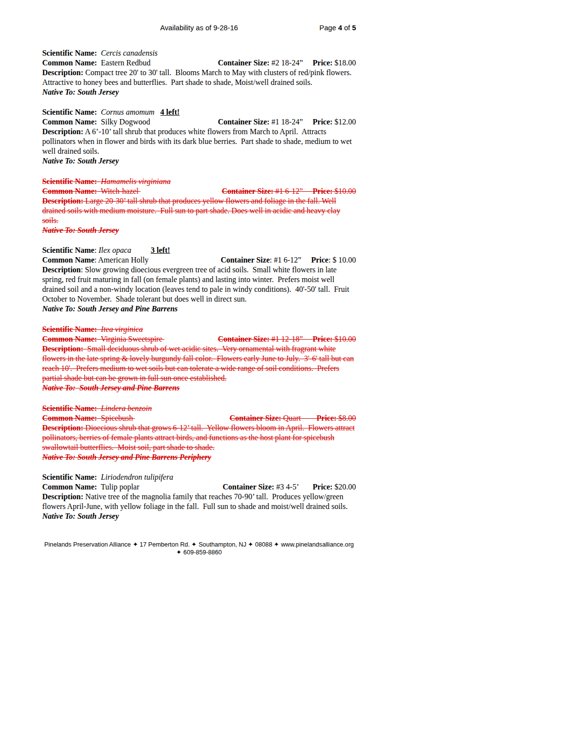Availability as of 9-28-16 Page 4 of 5
Scientific Name: Cercis canadensis
Common Name: Eastern Redbud Container Size: #2 18-24” Price: $18.00
Description: Compact tree 20' to 30' tall. Blooms March to May with clusters of red/pink flowers. Attractive to honey bees and butterflies. Part shade to shade, Moist/well drained soils. Native To: South Jersey
Scientific Name: Cornus amomum 4 left!
Common Name: Silky Dogwood Container Size: #1 18-24” Price: $12.00
Description: A 6’-10’ tall shrub that produces white flowers from March to April. Attracts pollinators when in flower and birds with its dark blue berries. Part shade to shade, medium to wet well drained soils. Native To: South Jersey
Scientific Name: Hamamelis virginiana
Common Name: Witch-hazel Container Size: #1 6-12” Price: $10.00
Description: Large 20-30’ tall shrub that produces yellow flowers and foliage in the fall. Well drained soils with medium moisture. Full sun to part shade. Does well in acidic and heavy clay soils. Native To: South Jersey
Scientific Name: Ilex opaca 3 left!
Common Name: American Holly Container Size: #1 6-12” Price: $ 10.00
Description: Slow growing dioecious evergreen tree of acid soils. Small white flowers in late spring, red fruit maturing in fall (on female plants) and lasting into winter. Prefers moist well drained soil and a non-windy location (leaves tend to pale in windy conditions). 40'-50' tall. Fruit October to November. Shade tolerant but does well in direct sun. Native To: South Jersey and Pine Barrens
Scientific Name: Itea virginica
Common Name: Virginia Sweetspire Container Size: #1 12-18” Price: $10.00
Description: Small deciduous shrub of wet acidic sites. Very ornamental with fragrant white flowers in the late spring & lovely burgundy fall color. Flowers early June to July. 3'-6' tall but can reach 10'. Prefers medium to wet soils but can tolerate a wide range of soil conditions. Prefers partial shade but can be grown in full sun once established. Native To: South Jersey and Pine Barrens
Scientific Name: Lindera benzoin
Common Name: Spicebush Container Size: Quart Price: $8.00
Description: Dioecious shrub that grows 6-12’ tall. Yellow flowers bloom in April. Flowers attract pollinators, berries of female plants attract birds, and functions as the host plant for spicebush swallowtail butterflies. Moist soil, part shade to shade. Native To: South Jersey and Pine Barrens Periphery
Scientific Name: Liriodendron tulipifera
Common Name: Tulip poplar Container Size: #3 4-5’ Price: $20.00
Description: Native tree of the magnolia family that reaches 70-90’ tall. Produces yellow/green flowers April-June, with yellow foliage in the fall. Full sun to shade and moist/well drained soils. Native To: South Jersey
Pinelands Preservation Alliance ✦ 17 Pemberton Rd. ✦ Southampton, NJ ✦ 08088 ✦ www.pinelandsalliance.org ✦ 609-859-8860